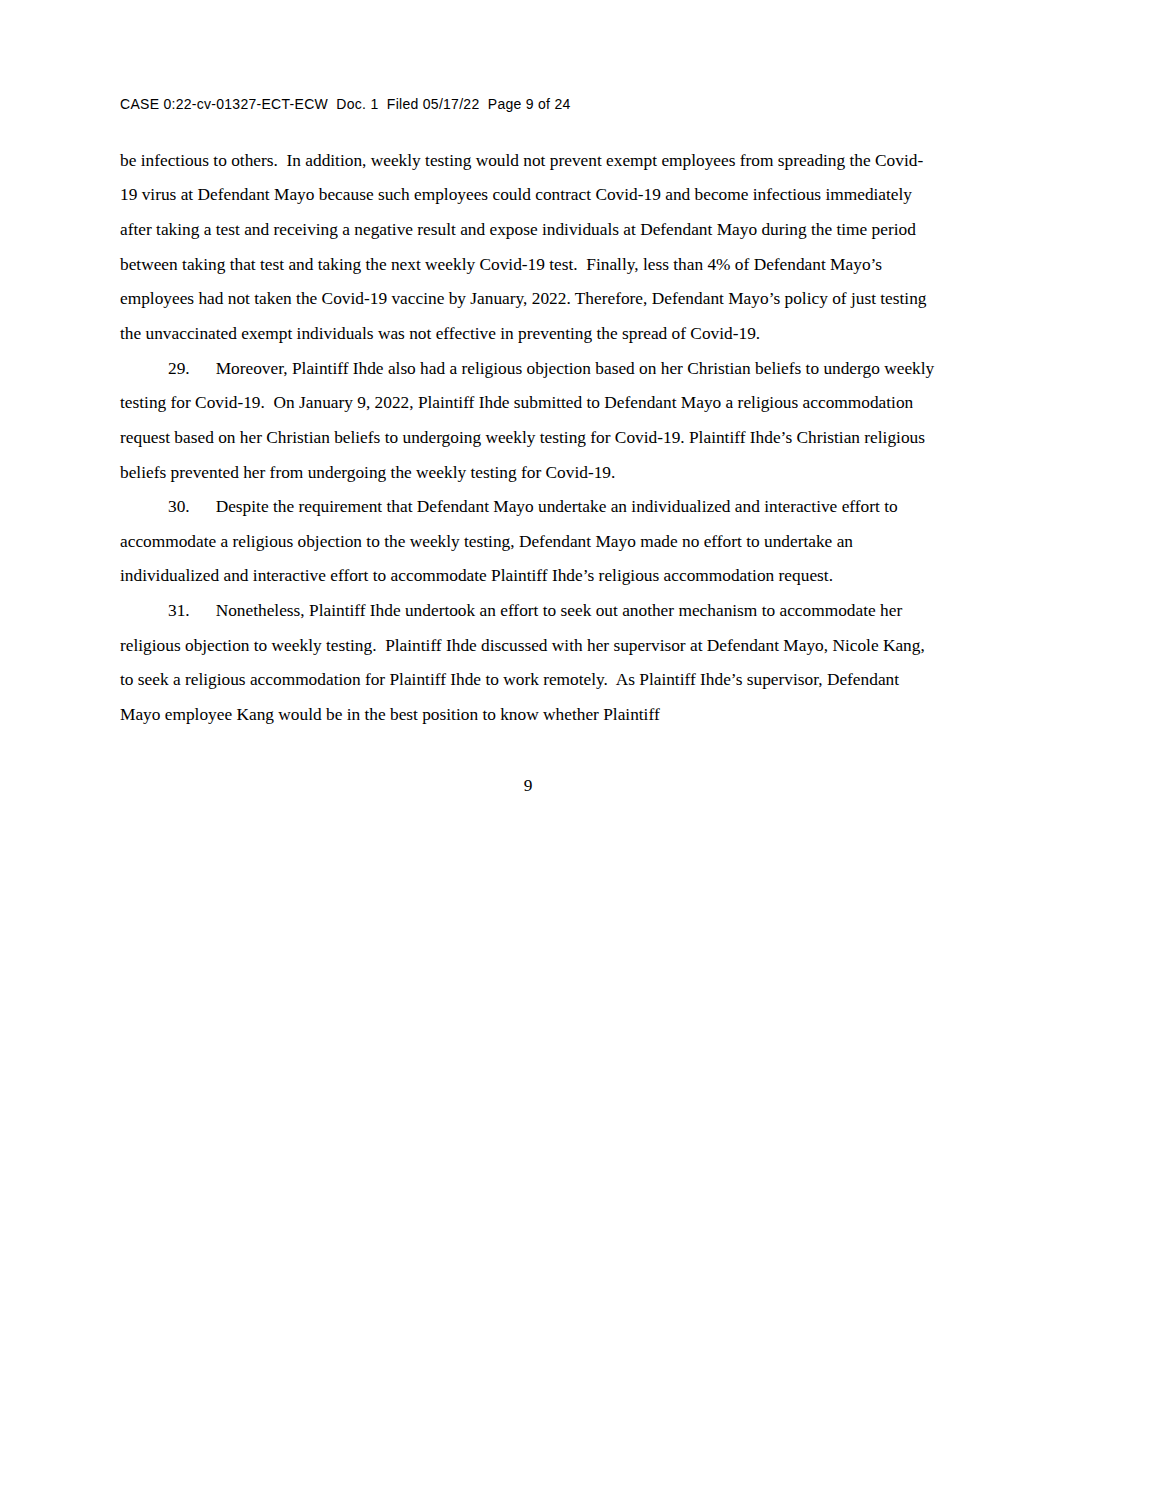CASE 0:22-cv-01327-ECT-ECW Doc. 1 Filed 05/17/22 Page 9 of 24
be infectious to others. In addition, weekly testing would not prevent exempt employees from spreading the Covid-19 virus at Defendant Mayo because such employees could contract Covid-19 and become infectious immediately after taking a test and receiving a negative result and expose individuals at Defendant Mayo during the time period between taking that test and taking the next weekly Covid-19 test. Finally, less than 4% of Defendant Mayo’s employees had not taken the Covid-19 vaccine by January, 2022. Therefore, Defendant Mayo’s policy of just testing the unvaccinated exempt individuals was not effective in preventing the spread of Covid-19.
29. Moreover, Plaintiff Ihde also had a religious objection based on her Christian beliefs to undergo weekly testing for Covid-19. On January 9, 2022, Plaintiff Ihde submitted to Defendant Mayo a religious accommodation request based on her Christian beliefs to undergoing weekly testing for Covid-19. Plaintiff Ihde’s Christian religious beliefs prevented her from undergoing the weekly testing for Covid-19.
30. Despite the requirement that Defendant Mayo undertake an individualized and interactive effort to accommodate a religious objection to the weekly testing, Defendant Mayo made no effort to undertake an individualized and interactive effort to accommodate Plaintiff Ihde’s religious accommodation request.
31. Nonetheless, Plaintiff Ihde undertook an effort to seek out another mechanism to accommodate her religious objection to weekly testing. Plaintiff Ihde discussed with her supervisor at Defendant Mayo, Nicole Kang, to seek a religious accommodation for Plaintiff Ihde to work remotely. As Plaintiff Ihde’s supervisor, Defendant Mayo employee Kang would be in the best position to know whether Plaintiff
9